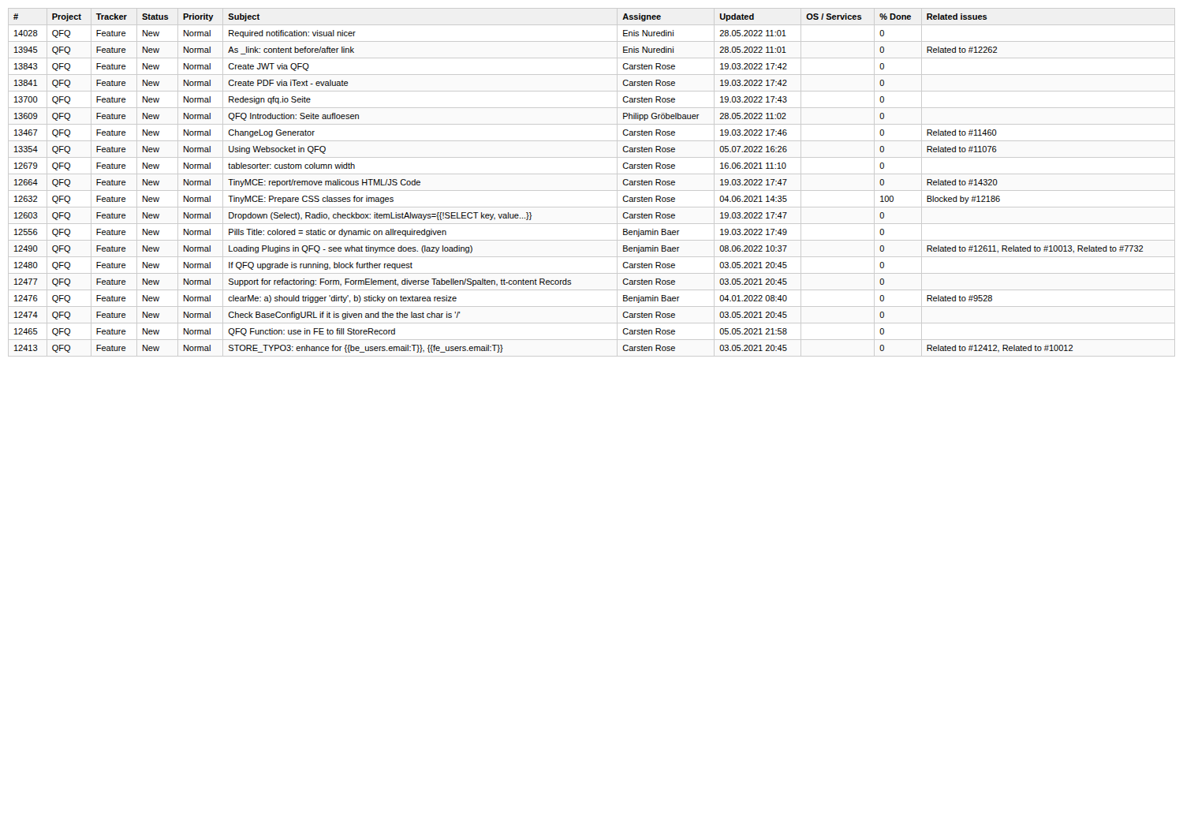| # | Project | Tracker | Status | Priority | Subject | Assignee | Updated | OS / Services | % Done | Related issues |
| --- | --- | --- | --- | --- | --- | --- | --- | --- | --- | --- |
| 14028 | QFQ | Feature | New | Normal | Required notification: visual nicer | Enis Nuredini | 28.05.2022 11:01 | | 0 | |
| 13945 | QFQ | Feature | New | Normal | As _link: content before/after link | Enis Nuredini | 28.05.2022 11:01 | | 0 | Related to #12262 |
| 13843 | QFQ | Feature | New | Normal | Create JWT via QFQ | Carsten Rose | 19.03.2022 17:42 | | 0 | |
| 13841 | QFQ | Feature | New | Normal | Create PDF via iText - evaluate | Carsten Rose | 19.03.2022 17:42 | | 0 | |
| 13700 | QFQ | Feature | New | Normal | Redesign qfq.io Seite | Carsten Rose | 19.03.2022 17:43 | | 0 | |
| 13609 | QFQ | Feature | New | Normal | QFQ Introduction: Seite aufloesen | Philipp Gröbelbauer | 28.05.2022 11:02 | | 0 | |
| 13467 | QFQ | Feature | New | Normal | ChangeLog Generator | Carsten Rose | 19.03.2022 17:46 | | 0 | Related to #11460 |
| 13354 | QFQ | Feature | New | Normal | Using Websocket in QFQ | Carsten Rose | 05.07.2022 16:26 | | 0 | Related to #11076 |
| 12679 | QFQ | Feature | New | Normal | tablesorter: custom column width | Carsten Rose | 16.06.2021 11:10 | | 0 | |
| 12664 | QFQ | Feature | New | Normal | TinyMCE: report/remove malicous HTML/JS Code | Carsten Rose | 19.03.2022 17:47 | | 0 | Related to #14320 |
| 12632 | QFQ | Feature | New | Normal | TinyMCE: Prepare CSS classes for images | Carsten Rose | 04.06.2021 14:35 | | 100 | Blocked by #12186 |
| 12603 | QFQ | Feature | New | Normal | Dropdown (Select), Radio, checkbox: itemListAlways={{!SELECT key, value...}} | Carsten Rose | 19.03.2022 17:47 | | 0 | |
| 12556 | QFQ | Feature | New | Normal | Pills Title: colored = static or dynamic on allrequiredgiven | Benjamin Baer | 19.03.2022 17:49 | | 0 | |
| 12490 | QFQ | Feature | New | Normal | Loading Plugins in QFQ - see what tinymce does. (lazy loading) | Benjamin Baer | 08.06.2022 10:37 | | 0 | Related to #12611, Related to #10013, Related to #7732 |
| 12480 | QFQ | Feature | New | Normal | If QFQ upgrade is running, block further request | Carsten Rose | 03.05.2021 20:45 | | 0 | |
| 12477 | QFQ | Feature | New | Normal | Support for refactoring: Form, FormElement, diverse Tabellen/Spalten, tt-content Records | Carsten Rose | 03.05.2021 20:45 | | 0 | |
| 12476 | QFQ | Feature | New | Normal | clearMe: a) should trigger 'dirty', b) sticky on textarea resize | Benjamin Baer | 04.01.2022 08:40 | | 0 | Related to #9528 |
| 12474 | QFQ | Feature | New | Normal | Check BaseConfigURL if it is given and the the last char is '/' | Carsten Rose | 03.05.2021 20:45 | | 0 | |
| 12465 | QFQ | Feature | New | Normal | QFQ Function: use in FE to fill StoreRecord | Carsten Rose | 05.05.2021 21:58 | | 0 | |
| 12413 | QFQ | Feature | New | Normal | STORE_TYPO3: enhance for {{be_users.email:T}}, {{fe_users.email:T}} | Carsten Rose | 03.05.2021 20:45 | | 0 | Related to #12412, Related to #10012 |